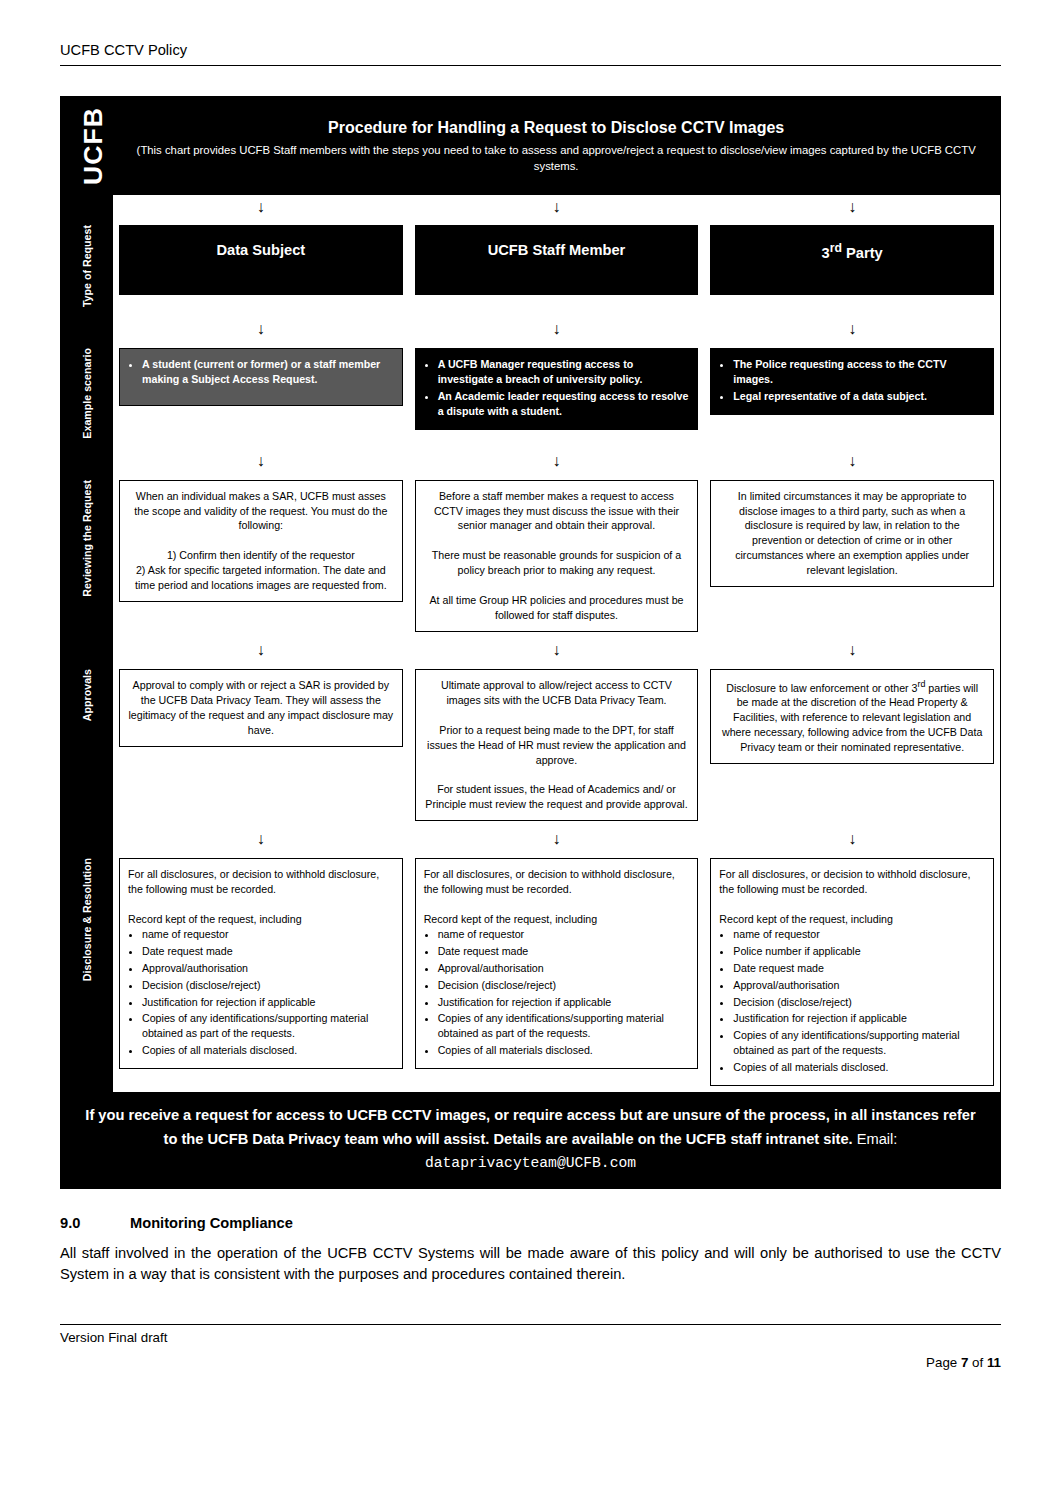UCFB CCTV Policy
UCFB
Procedure for Handling a Request to Disclose CCTV Images (This chart provides UCFB Staff members with the steps you need to take to assess and approve/reject a request to disclose/view images captured by the UCFB CCTV systems.
| | ↓ | ↓ | ↓ |
| Type of Request | Data Subject | UCFB Staff Member | 3 rd Party |
| | ↓ | ↓ | ↓ |
| Example scenario | A student (current or former) or a staff member making a Subject Access Request. | A UCFB Manager requesting access to investigate a breach of university policy. An Academic leader requesting access to resolve a dispute with a student. | The Police requesting access to the CCTV images. Legal representative of a data subject. |
| | ↓ | ↓ | ↓ |
| Reviewing the Request | When an individual makes a SAR, UCFB must asses the scope and validity of the request. You must do the following: 1) Confirm then identify of the requestor 2) Ask for specific targeted information. The date and time period and locations images are requested from. | Before a staff member makes a request to access CCTV images they must discuss the issue with their senior manager and obtain their approval. There must be reasonable grounds for suspicion of a policy breach prior to making any request. At all time Group HR policies and procedures must be followed for staff disputes. | In limited circumstances it may be appropriate to disclose images to a third party, such as when a disclosure is required by law, in relation to the prevention or detection of crime or in other circumstances where an exemption applies under relevant legislation. |
| | ↓ | ↓ | ↓ |
| Approvals | Approval to comply with or reject a SAR is provided by the UCFB Data Privacy Team. They will assess the legitimacy of the request and any impact disclosure may have. | Ultimate approval to allow/reject access to CCTV images sits with the UCFB Data Privacy Team. Prior to a request being made to the DPT, for staff issues the Head of HR must review the application and approve. For student issues, the Head of Academics and/ or Principle must review the request and provide approval. | Disclosure to law enforcement or other 3 rd parties will be made at the discretion of the Head Property & Facilities, with reference to relevant legislation and where necessary, following advice from the UCFB Data Privacy team or their nominated representative. |
| | ↓ | ↓ | ↓ |
| Disclosure & Resolution | For all disclosures, or decision to withhold disclosure, the following must be recorded. Record kept of the request, including name of requestor Date request made Approval/authorisation Decision (disclose/reject) Justification for rejection if applicable Copies of any identifications/supporting material obtained as part of the requests. Copies of all materials disclosed. | For all disclosures, or decision to withhold disclosure, the following must be recorded. Record kept of the request, including name of requestor Date request made Approval/authorisation Decision (disclose/reject) Justification for rejection if applicable Copies of any identifications/supporting material obtained as part of the requests. Copies of all materials disclosed. | For all disclosures, or decision to withhold disclosure, the following must be recorded. Record kept of the request, including name of requestor Police number if applicable Date request made Approval/authorisation Decision (disclose/reject) Justification for rejection if applicable Copies of any identifications/supporting material obtained as part of the requests. Copies of all materials disclosed. |
If you receive a request for access to UCFB CCTV images, or require access but are unsure of the process, in all instances refer to the UCFB Data Privacy team who will assist. Details are available on the UCFB staff intranet site. Email: dataprivacyteam@UCFB.com
9.0 Monitoring Compliance
All staff involved in the operation of the UCFB CCTV Systems will be made aware of this policy and will only be authorised to use the CCTV System in a way that is consistent with the purposes and procedures contained therein.
Version Final draft
Page 7 of 11